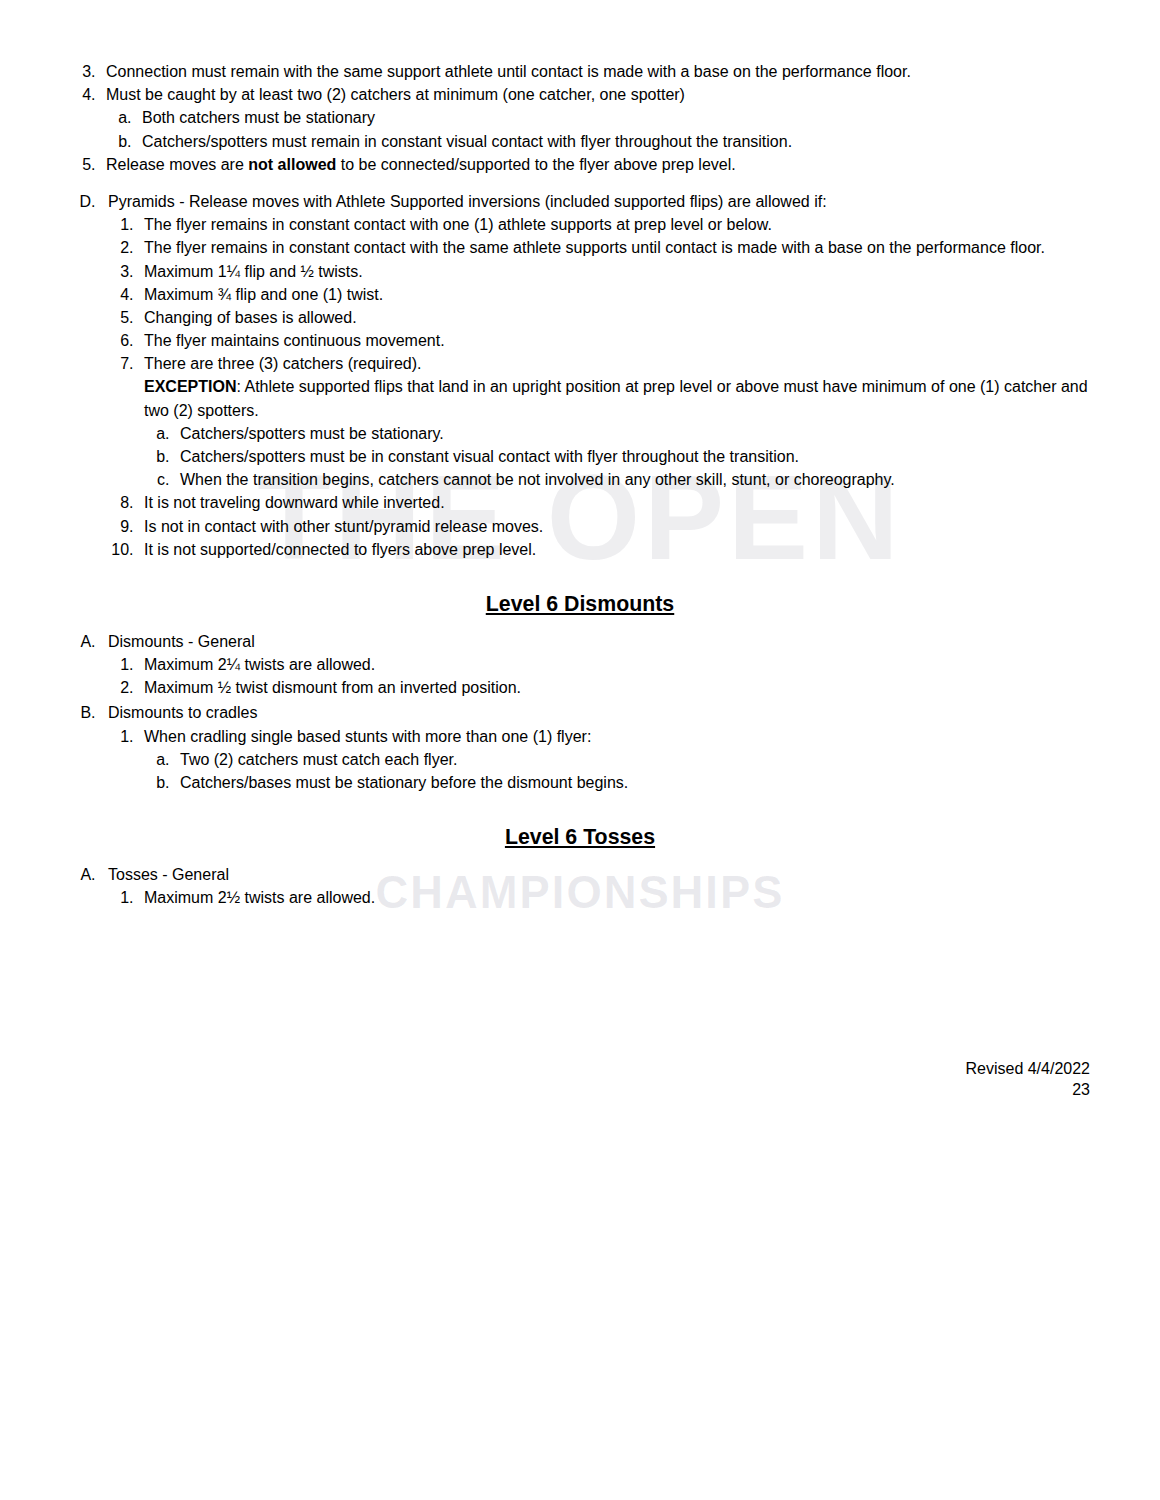THE OPEN
CHAMPIONSHIPS
Connection must remain with the same support athlete until contact is made with a base on the performance floor.
Must be caught by at least two (2) catchers at minimum (one catcher, one spotter)
Both catchers must be stationary
Catchers/spotters must remain in constant visual contact with flyer throughout the transition.
Release moves are not allowed to be connected/supported to the flyer above prep level.
Pyramids - Release moves with Athlete Supported inversions (included supported flips) are allowed if:
The flyer remains in constant contact with one (1) athlete supports at prep level or below.
The flyer remains in constant contact with the same athlete supports until contact is made with a base on the performance floor.
Maximum 1¼ flip and ½ twists.
Maximum ¾ flip and one (1) twist.
Changing of bases is allowed.
The flyer maintains continuous movement.
There are three (3) catchers (required).
EXCEPTION: Athlete supported flips that land in an upright position at prep level or above must have minimum of one (1) catcher and two (2) spotters.
Catchers/spotters must be stationary.
Catchers/spotters must be in constant visual contact with flyer throughout the transition.
When the transition begins, catchers cannot be not involved in any other skill, stunt, or choreography.
It is not traveling downward while inverted.
Is not in contact with other stunt/pyramid release moves.
It is not supported/connected to flyers above prep level.
Level 6 Dismounts
Dismounts - General
Maximum 2¼ twists are allowed.
Maximum ½ twist dismount from an inverted position.
Dismounts to cradles
When cradling single based stunts with more than one (1) flyer:
Two (2) catchers must catch each flyer.
Catchers/bases must be stationary before the dismount begins.
Level 6 Tosses
Tosses - General
Maximum 2½ twists are allowed.
Revised 4/4/2022
23